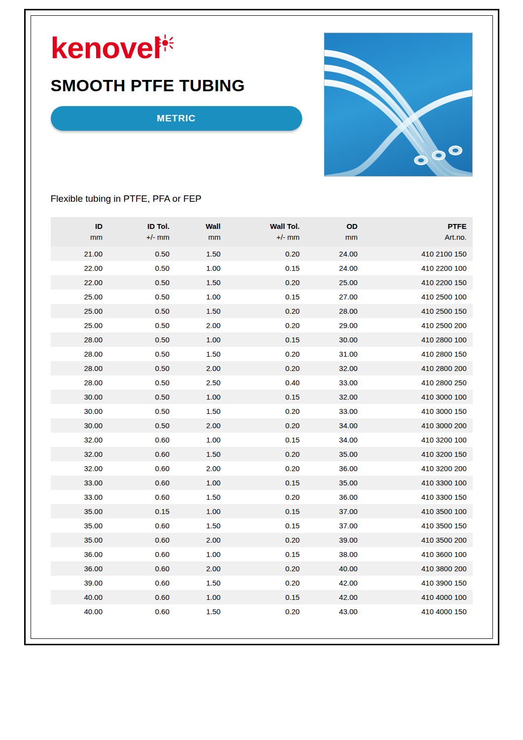kenovel
SMOOTH PTFE TUBING
METRIC
Flexible tubing in PTFE, PFA or FEP
| ID mm | ID Tol. +/- mm | Wall mm | Wall Tol. +/- mm | OD mm | PTFE Art.no. |
| --- | --- | --- | --- | --- | --- |
| 21.00 | 0.50 | 1.50 | 0.20 | 24.00 | 410 2100 150 |
| 22.00 | 0.50 | 1.00 | 0.15 | 24.00 | 410 2200 100 |
| 22.00 | 0.50 | 1.50 | 0.20 | 25.00 | 410 2200 150 |
| 25.00 | 0.50 | 1.00 | 0.15 | 27.00 | 410 2500 100 |
| 25.00 | 0.50 | 1.50 | 0.20 | 28.00 | 410 2500 150 |
| 25.00 | 0.50 | 2.00 | 0.20 | 29.00 | 410 2500 200 |
| 28.00 | 0.50 | 1.00 | 0.15 | 30.00 | 410 2800 100 |
| 28.00 | 0.50 | 1.50 | 0.20 | 31.00 | 410 2800 150 |
| 28.00 | 0.50 | 2.00 | 0.20 | 32.00 | 410 2800 200 |
| 28.00 | 0.50 | 2.50 | 0.40 | 33.00 | 410 2800 250 |
| 30.00 | 0.50 | 1.00 | 0.15 | 32.00 | 410 3000 100 |
| 30.00 | 0.50 | 1.50 | 0.20 | 33.00 | 410 3000 150 |
| 30.00 | 0.50 | 2.00 | 0.20 | 34.00 | 410 3000 200 |
| 32.00 | 0.60 | 1.00 | 0.15 | 34.00 | 410 3200 100 |
| 32.00 | 0.60 | 1.50 | 0.20 | 35.00 | 410 3200 150 |
| 32.00 | 0.60 | 2.00 | 0.20 | 36.00 | 410 3200 200 |
| 33.00 | 0.60 | 1.00 | 0.15 | 35.00 | 410 3300 100 |
| 33.00 | 0.60 | 1.50 | 0.20 | 36.00 | 410 3300 150 |
| 35.00 | 0.15 | 1.00 | 0.15 | 37.00 | 410 3500 100 |
| 35.00 | 0.60 | 1.50 | 0.15 | 37.00 | 410 3500 150 |
| 35.00 | 0.60 | 2.00 | 0.20 | 39.00 | 410 3500 200 |
| 36.00 | 0.60 | 1.00 | 0.15 | 38.00 | 410 3600 100 |
| 36.00 | 0.60 | 2.00 | 0.20 | 40.00 | 410 3800 200 |
| 39.00 | 0.60 | 1.50 | 0.20 | 42.00 | 410 3900 150 |
| 40.00 | 0.60 | 1.00 | 0.15 | 42.00 | 410 4000 100 |
| 40.00 | 0.60 | 1.50 | 0.20 | 43.00 | 410 4000 150 |